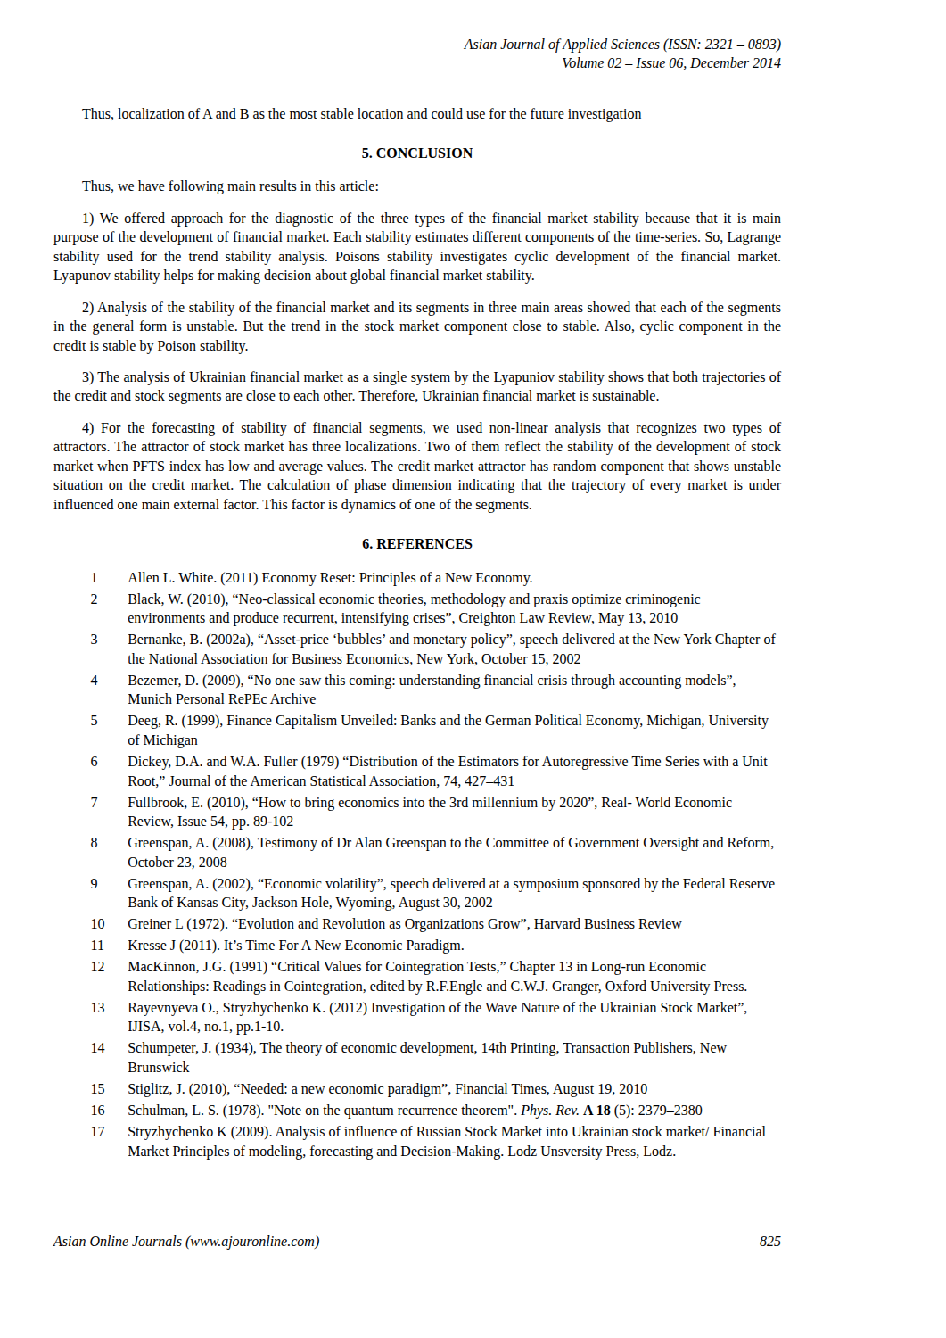Asian Journal of Applied Sciences (ISSN: 2321 – 0893)
Volume 02 – Issue 06, December 2014
Thus, localization of A and B as the most stable location and could use for the future investigation
5. CONCLUSION
Thus, we have following main results in this article:
1) We offered approach for the diagnostic of the three types of the financial market stability because that it is main purpose of the development of financial market. Each stability estimates different components of the time-series. So, Lagrange stability used for the trend stability analysis. Poisons stability investigates cyclic development of the financial market. Lyapunov stability helps for making decision about global financial market stability.
2) Analysis of the stability of the financial market and its segments in three main areas showed that each of the segments in the general form is unstable. But the trend in the stock market component close to stable. Also, cyclic component in the credit is stable by Poison stability.
3) The analysis of Ukrainian financial market as a single system by the Lyapuniov stability shows that both trajectories of the credit and stock segments are close to each other. Therefore, Ukrainian financial market is sustainable.
4) For the forecasting of stability of financial segments, we used non-linear analysis that recognizes two types of attractors. The attractor of stock market has three localizations. Two of them reflect the stability of the development of stock market when PFTS index has low and average values. The credit market attractor has random component that shows unstable situation on the credit market. The calculation of phase dimension indicating that the trajectory of every market is under influenced one main external factor. This factor is dynamics of one of the segments.
6. REFERENCES
Allen L. White. (2011) Economy Reset: Principles of a New Economy.
Black, W. (2010), “Neo-classical economic theories, methodology and praxis optimize criminogenic environments and produce recurrent, intensifying crises”, Creighton Law Review, May 13, 2010
Bernanke, B. (2002a), “Asset-price ‘bubbles’ and monetary policy”, speech delivered at the New York Chapter of the National Association for Business Economics, New York, October 15, 2002
Bezemer, D. (2009), “No one saw this coming: understanding financial crisis through accounting models”, Munich Personal RePEc Archive
Deeg, R. (1999), Finance Capitalism Unveiled: Banks and the German Political Economy, Michigan, University of Michigan
Dickey, D.A. and W.A. Fuller (1979) “Distribution of the Estimators for Autoregressive Time Series with a Unit Root,” Journal of the American Statistical Association, 74, 427–431
Fullbrook, E. (2010), “How to bring economics into the 3rd millennium by 2020”, Real- World Economic Review, Issue 54, pp. 89-102
Greenspan, A. (2008), Testimony of Dr Alan Greenspan to the Committee of Government Oversight and Reform, October 23, 2008
Greenspan, A. (2002), “Economic volatility”, speech delivered at a symposium sponsored by the Federal Reserve Bank of Kansas City, Jackson Hole, Wyoming, August 30, 2002
Greiner L (1972). “Evolution and Revolution as Organizations Grow”, Harvard Business Review
Kresse J (2011). It’s Time For A New Economic Paradigm.
MacKinnon, J.G. (1991) “Critical Values for Cointegration Tests,” Chapter 13 in Long-run Economic Relationships: Readings in Cointegration, edited by R.F.Engle and C.W.J. Granger, Oxford University Press.
Rayevnyeva O., Stryzhychenko K. (2012) Investigation of the Wave Nature of the Ukrainian Stock Market”, IJISA, vol.4, no.1, pp.1-10.
Schumpeter, J. (1934), The theory of economic development, 14th Printing, Transaction Publishers, New Brunswick
Stiglitz, J. (2010), “Needed: a new economic paradigm”, Financial Times, August 19, 2010
Schulman, L. S. (1978). "Note on the quantum recurrence theorem". Phys. Rev. A 18 (5): 2379–2380
Stryzhychenko K (2009). Analysis of influence of Russian Stock Market into Ukrainian stock market/ Financial Market Principles of modeling, forecasting and Decision-Making. Lodz Unsversity Press, Lodz.
Asian Online Journals (www.ajouronline.com) 825